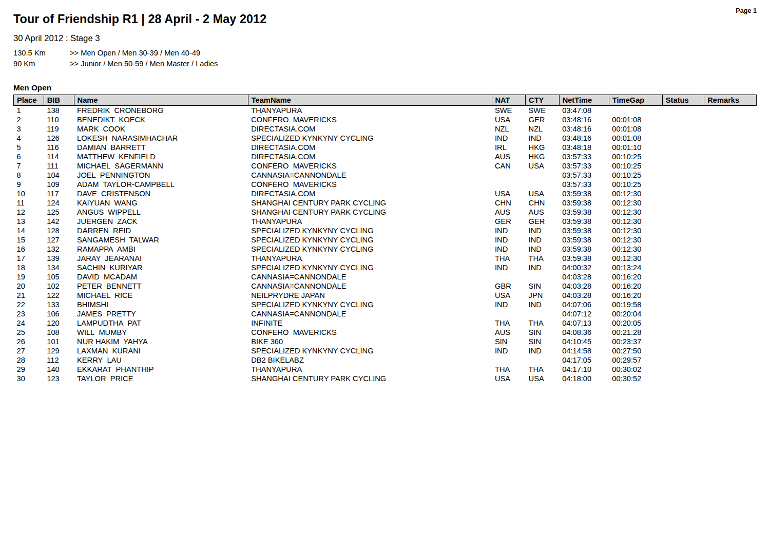Page 1
Tour of Friendship R1 | 28 April - 2 May 2012
30 April 2012 : Stage 3
130.5 Km>> Men Open / Men 30-39 / Men 40-49
90 Km>> Junior / Men 50-59 / Men Master / Ladies
Men Open
| Place | BIB | Name | TeamName | NAT | CTY | NetTime | TimeGap | Status | Remarks |
| --- | --- | --- | --- | --- | --- | --- | --- | --- | --- |
| 1 | 138 | FREDRIK CRONEBORG | THANYAPURA | SWE | SWE | 03:47:08 | | | |
| 2 | 110 | BENEDIKT KOECK | CONFERO MAVERICKS | USA | GER | 03:48:16 | 00:01:08 | | |
| 3 | 119 | MARK COOK | DIRECTASIA.COM | NZL | NZL | 03:48:16 | 00:01:08 | | |
| 4 | 126 | LOKESH NARASIMHACHAR | SPECIALIZED KYNKYNY CYCLING | IND | IND | 03:48:16 | 00:01:08 | | |
| 5 | 116 | DAMIAN BARRETT | DIRECTASIA.COM | IRL | HKG | 03:48:18 | 00:01:10 | | |
| 6 | 114 | MATTHEW KENFIELD | DIRECTASIA.COM | AUS | HKG | 03:57:33 | 00:10:25 | | |
| 7 | 111 | MICHAEL SAGERMANN | CONFERO MAVERICKS | CAN | USA | 03:57:33 | 00:10:25 | | |
| 8 | 104 | JOEL PENNINGTON | CANNASIA=CANNONDALE | | | 03:57:33 | 00:10:25 | | |
| 9 | 109 | ADAM TAYLOR-CAMPBELL | CONFERO MAVERICKS | | | 03:57:33 | 00:10:25 | | |
| 10 | 117 | DAVE CRISTENSON | DIRECTASIA.COM | USA | USA | 03:59:38 | 00:12:30 | | |
| 11 | 124 | KAIYUAN WANG | SHANGHAI CENTURY PARK CYCLING | CHN | CHN | 03:59:38 | 00:12:30 | | |
| 12 | 125 | ANGUS WIPPELL | SHANGHAI CENTURY PARK CYCLING | AUS | AUS | 03:59:38 | 00:12:30 | | |
| 13 | 142 | JUERGEN ZACK | THANYAPURA | GER | GER | 03:59:38 | 00:12:30 | | |
| 14 | 128 | DARREN REID | SPECIALIZED KYNKYNY CYCLING | IND | IND | 03:59:38 | 00:12:30 | | |
| 15 | 127 | SANGAMESH TALWAR | SPECIALIZED KYNKYNY CYCLING | IND | IND | 03:59:38 | 00:12:30 | | |
| 16 | 132 | RAMAPPA AMBI | SPECIALIZED KYNKYNY CYCLING | IND | IND | 03:59:38 | 00:12:30 | | |
| 17 | 139 | JARAY JEARANAI | THANYAPURA | THA | THA | 03:59:38 | 00:12:30 | | |
| 18 | 134 | SACHIN KURIYAR | SPECIALIZED KYNKYNY CYCLING | IND | IND | 04:00:32 | 00:13:24 | | |
| 19 | 105 | DAVID MCADAM | CANNASIA=CANNONDALE | | | 04:03:28 | 00:16:20 | | |
| 20 | 102 | PETER BENNETT | CANNASIA=CANNONDALE | GBR | SIN | 04:03:28 | 00:16:20 | | |
| 21 | 122 | MICHAEL RICE | NEILPRYDRE JAPAN | USA | JPN | 04:03:28 | 00:16:20 | | |
| 22 | 133 | BHIMSHI | SPECIALIZED KYNKYNY CYCLING | IND | IND | 04:07:06 | 00:19:58 | | |
| 23 | 106 | JAMES PRETTY | CANNASIA=CANNONDALE | | | 04:07:12 | 00:20:04 | | |
| 24 | 120 | LAMPUDTHA PAT | INFINITE | THA | THA | 04:07:13 | 00:20:05 | | |
| 25 | 108 | WILL MUMBY | CONFERO MAVERICKS | AUS | SIN | 04:08:36 | 00:21:28 | | |
| 26 | 101 | NUR HAKIM YAHYA | BIKE 360 | SIN | SIN | 04:10:45 | 00:23:37 | | |
| 27 | 129 | LAXMAN KURANI | SPECIALIZED KYNKYNY CYCLING | IND | IND | 04:14:58 | 00:27:50 | | |
| 28 | 112 | KERRY LAU | DB2 BIKELABZ | | | 04:17:05 | 00:29:57 | | |
| 29 | 140 | EKKARAT PHANTHIP | THANYAPURA | THA | THA | 04:17:10 | 00:30:02 | | |
| 30 | 123 | TAYLOR PRICE | SHANGHAI CENTURY PARK CYCLING | USA | USA | 04:18:00 | 00:30:52 | | |